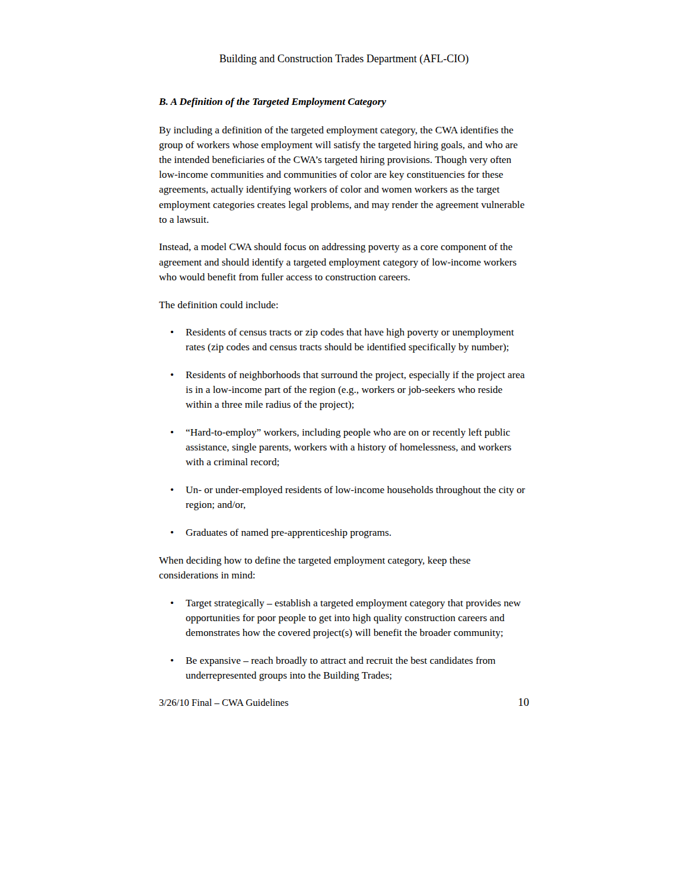Building and Construction Trades Department (AFL-CIO)
B. A Definition of the Targeted Employment Category
By including a definition of the targeted employment category, the CWA identifies the group of workers whose employment will satisfy the targeted hiring goals, and who are the intended beneficiaries of the CWA’s targeted hiring provisions. Though very often low-income communities and communities of color are key constituencies for these agreements, actually identifying workers of color and women workers as the target employment categories creates legal problems, and may render the agreement vulnerable to a lawsuit.
Instead, a model CWA should focus on addressing poverty as a core component of the agreement and should identify a targeted employment category of low-income workers who would benefit from fuller access to construction careers.
The definition could include:
Residents of census tracts or zip codes that have high poverty or unemployment rates (zip codes and census tracts should be identified specifically by number);
Residents of neighborhoods that surround the project, especially if the project area is in a low-income part of the region (e.g., workers or job-seekers who reside within a three mile radius of the project);
“Hard-to-employ” workers, including people who are on or recently left public assistance, single parents, workers with a history of homelessness, and workers with a criminal record;
Un- or under-employed residents of low-income households throughout the city or region; and/or,
Graduates of named pre-apprenticeship programs.
When deciding how to define the targeted employment category, keep these considerations in mind:
Target strategically – establish a targeted employment category that provides new opportunities for poor people to get into high quality construction careers and demonstrates how the covered project(s) will benefit the broader community;
Be expansive – reach broadly to attract and recruit the best candidates from underrepresented groups into the Building Trades;
3/26/10 Final – CWA Guidelines 10